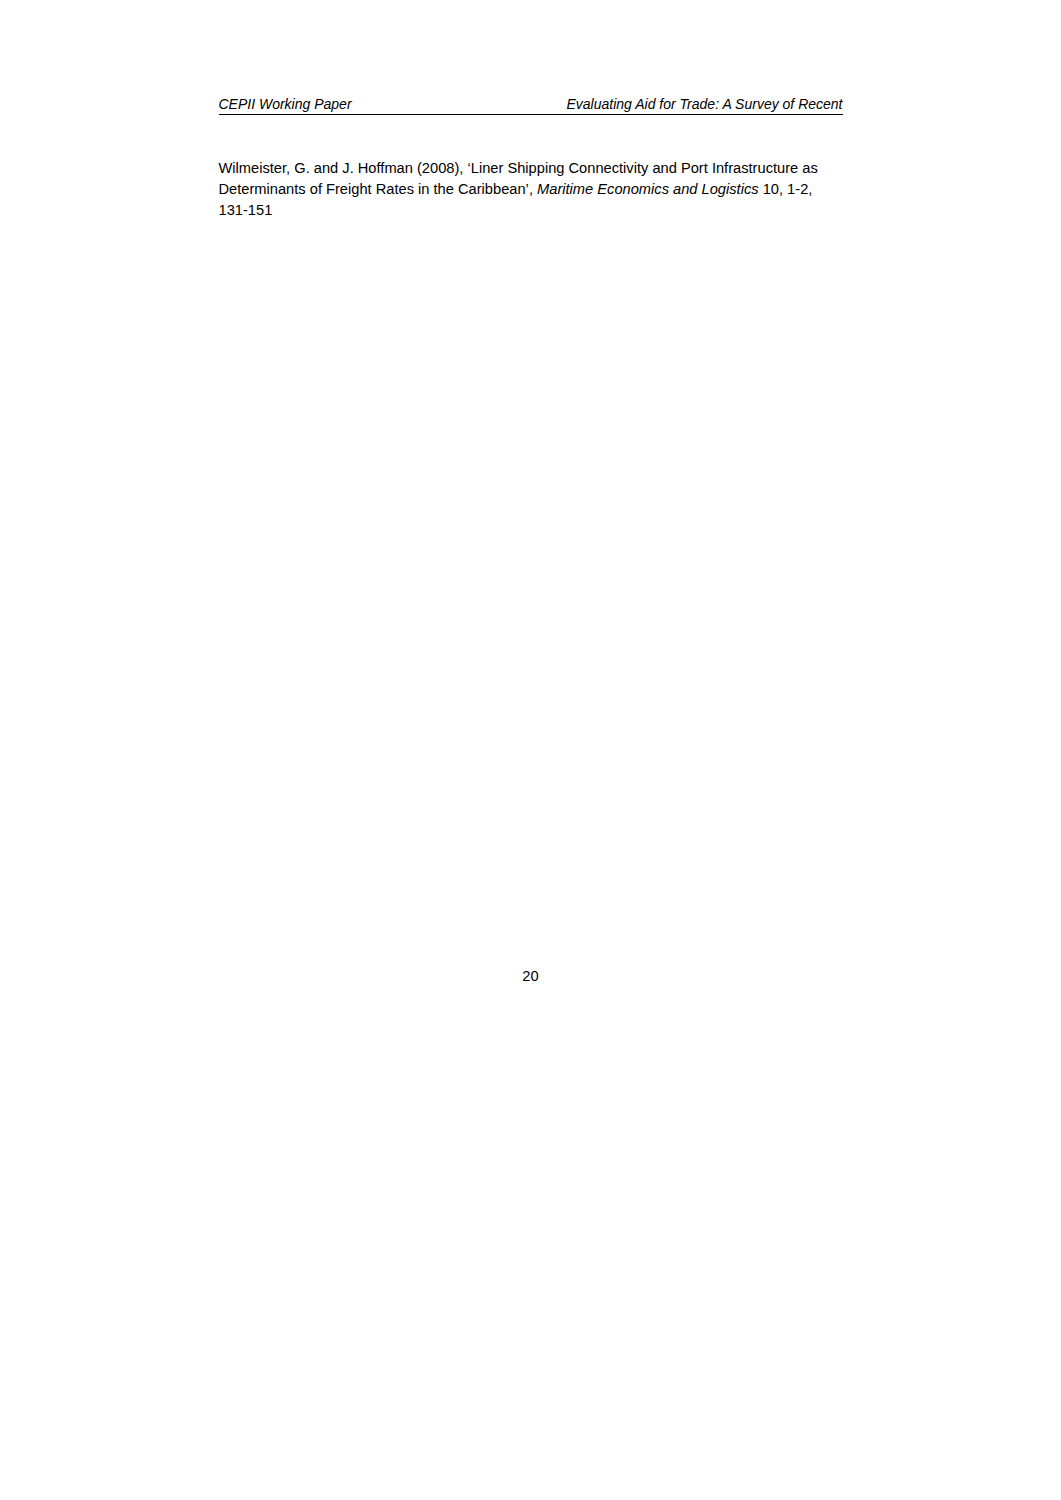CEPII Working Paper
Evaluating Aid for Trade: A Survey of Recent
Wilmeister, G. and J. Hoffman (2008), ‘Liner Shipping Connectivity and Port Infrastructure as Determinants of Freight Rates in the Caribbean’, Maritime Economics and Logistics 10, 1-2, 131-151
20